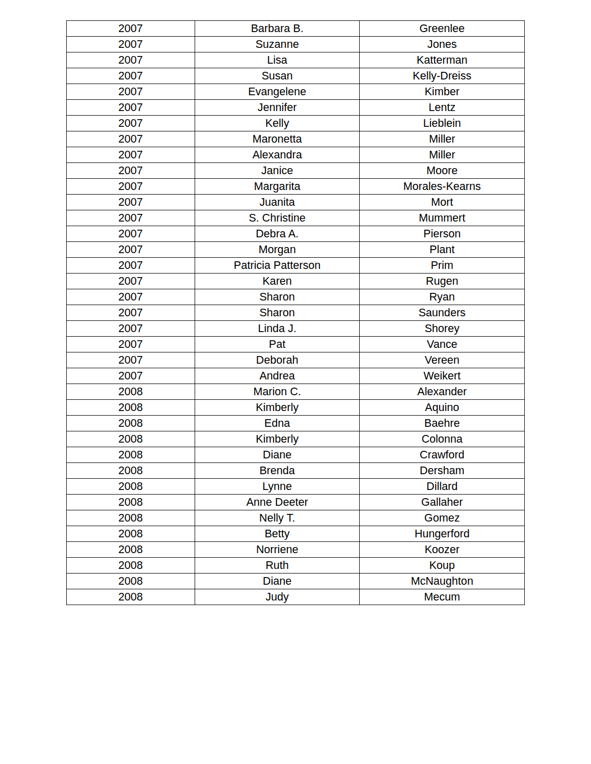| 2007 | Barbara B. | Greenlee |
| 2007 | Suzanne | Jones |
| 2007 | Lisa | Katterman |
| 2007 | Susan | Kelly-Dreiss |
| 2007 | Evangelene | Kimber |
| 2007 | Jennifer | Lentz |
| 2007 | Kelly | Lieblein |
| 2007 | Maronetta | Miller |
| 2007 | Alexandra | Miller |
| 2007 | Janice | Moore |
| 2007 | Margarita | Morales-Kearns |
| 2007 | Juanita | Mort |
| 2007 | S. Christine | Mummert |
| 2007 | Debra A. | Pierson |
| 2007 | Morgan | Plant |
| 2007 | Patricia Patterson | Prim |
| 2007 | Karen | Rugen |
| 2007 | Sharon | Ryan |
| 2007 | Sharon | Saunders |
| 2007 | Linda J. | Shorey |
| 2007 | Pat | Vance |
| 2007 | Deborah | Vereen |
| 2007 | Andrea | Weikert |
| 2008 | Marion C. | Alexander |
| 2008 | Kimberly | Aquino |
| 2008 | Edna | Baehre |
| 2008 | Kimberly | Colonna |
| 2008 | Diane | Crawford |
| 2008 | Brenda | Dersham |
| 2008 | Lynne | Dillard |
| 2008 | Anne Deeter | Gallaher |
| 2008 | Nelly T. | Gomez |
| 2008 | Betty | Hungerford |
| 2008 | Norriene | Koozer |
| 2008 | Ruth | Koup |
| 2008 | Diane | McNaughton |
| 2008 | Judy | Mecum |